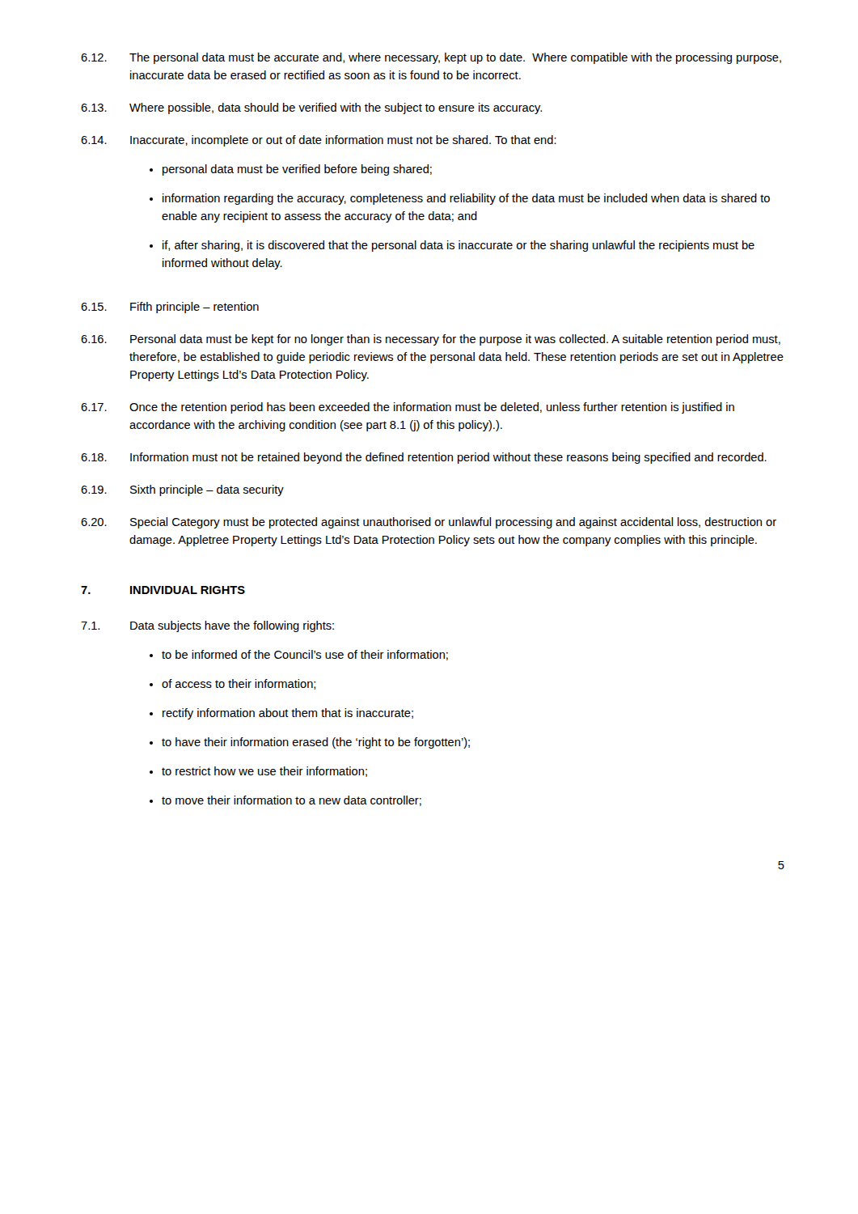6.12.
The personal data must be accurate and, where necessary, kept up to date. Where compatible with the processing purpose, inaccurate data be erased or rectified as soon as it is found to be incorrect.
6.13.
Where possible, data should be verified with the subject to ensure its accuracy.
6.14.
Inaccurate, incomplete or out of date information must not be shared. To that end:
personal data must be verified before being shared;
information regarding the accuracy, completeness and reliability of the data must be included when data is shared to enable any recipient to assess the accuracy of the data; and
if, after sharing, it is discovered that the personal data is inaccurate or the sharing unlawful the recipients must be informed without delay.
6.15.
Fifth principle – retention
6.16.
Personal data must be kept for no longer than is necessary for the purpose it was collected. A suitable retention period must, therefore, be established to guide periodic reviews of the personal data held. These retention periods are set out in Appletree Property Lettings Ltd’s Data Protection Policy.
6.17.
Once the retention period has been exceeded the information must be deleted, unless further retention is justified in accordance with the archiving condition (see part 8.1 (j) of this policy).).
6.18.
Information must not be retained beyond the defined retention period without these reasons being specified and recorded.
6.19.
Sixth principle – data security
6.20.
Special Category must be protected against unauthorised or unlawful processing and against accidental loss, destruction or damage. Appletree Property Lettings Ltd’s Data Protection Policy sets out how the company complies with this principle.
7.
INDIVIDUAL RIGHTS
7.1.
Data subjects have the following rights:
to be informed of the Council’s use of their information;
of access to their information;
rectify information about them that is inaccurate;
to have their information erased (the ‘right to be forgotten’);
to restrict how we use their information;
to move their information to a new data controller;
5